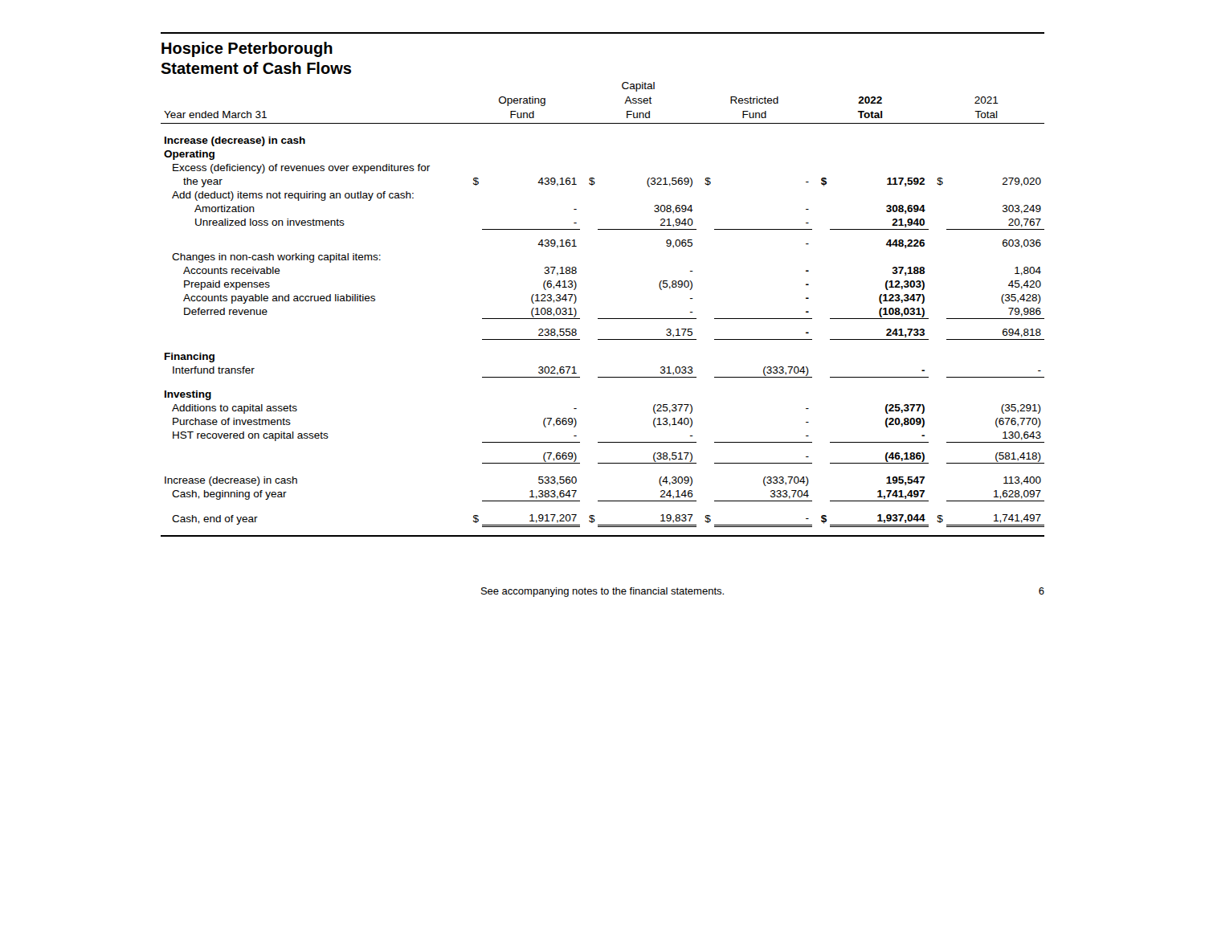Hospice Peterborough
Statement of Cash Flows
| | | Capital | | | |
| --- | --- | --- | --- | --- | --- |
| | Operating | Asset | Restricted | 2022 | 2021 |
| Year ended March 31 | Fund | Fund | Fund | Total | Total |
| Increase (decrease) in cash | |
| Operating | |
| Excess (deficiency) of revenues over expenditures for |
| the year | $ | 439,161 | $ | (321,569) | $ | - | $ | 117,592 | $ | 279,020 |
| Add (deduct) items not requiring an outlay of cash: |
| Amortization | | - | | 308,694 | | - | | 308,694 | | 303,249 |
| Unrealized loss on investments | | - | | 21,940 | | - | | 21,940 | | 20,767 |
| | | 439,161 | | 9,065 | | - | | 448,226 | | 603,036 |
| Changes in non-cash working capital items: | |
| Accounts receivable | | 37,188 | | - | | - | | 37,188 | | 1,804 |
| Prepaid expenses | | (6,413) | | (5,890) | | - | | (12,303) | | 45,420 |
| Accounts payable and accrued liabilities | | (123,347) | | - | | - | | (123,347) | | (35,428) |
| Deferred revenue | | (108,031) | | - | | - | | (108,031) | | 79,986 |
| | | 238,558 | | 3,175 | | - | | 241,733 | | 694,818 |
| Financing | |
| Interfund transfer | | 302,671 | | 31,033 | | (333,704) | | - | | - |
| Investing | |
| Additions to capital assets | | - | | (25,377) | | - | | (25,377) | | (35,291) |
| Purchase of investments | | (7,669) | | (13,140) | | - | | (20,809) | | (676,770) |
| HST recovered on capital assets | | - | | - | | - | | - | | 130,643 |
| | | (7,669) | | (38,517) | | - | | (46,186) | | (581,418) |
| Increase (decrease) in cash | | 533,560 | | (4,309) | | (333,704) | | 195,547 | | 113,400 |
| Cash, beginning of year | | 1,383,647 | | 24,146 | | 333,704 | | 1,741,497 | | 1,628,097 |
| Cash, end of year | $ | 1,917,207 | $ | 19,837 | $ | - | $ | 1,937,044 | $ | 1,741,497 |
See accompanying notes to the financial statements. 6